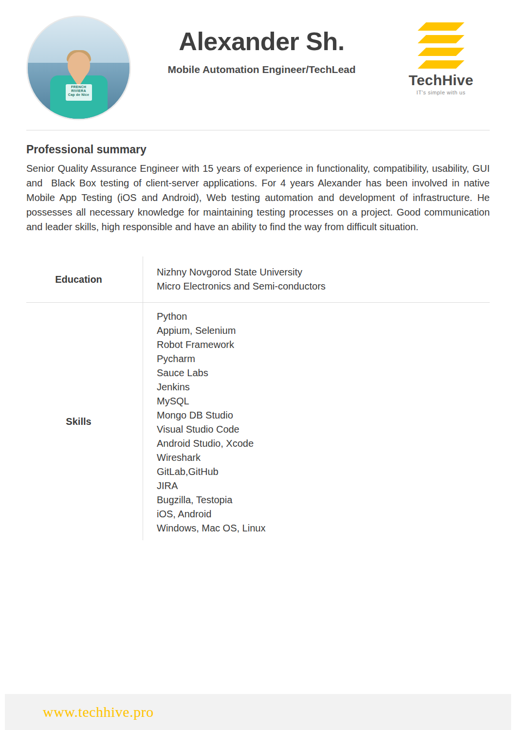FRENCH
RIVIERA
Cap de Nice
Alexander Sh.
Mobile Automation Engineer/TechLead
TechHive
IT's simple with us
Professional summary
Senior Quality Assurance Engineer with 15 years of experience in functionality, compatibility, usability, GUI and Black Box testing of client-server applications. For 4 years Alexander has been involved in native Mobile App Testing (iOS and Android), Web testing automation and development of infrastructure. He possesses all necessary knowledge for maintaining testing processes on a project. Good communication and leader skills, high responsible and have an ability to find the way from difficult situation.
| Education | Nizhny Novgorod State University Micro Electronics and Semi-conductors |
| Skills | Python Appium, Selenium Robot Framework Pycharm Sauce Labs Jenkins MySQL Mongo DB Studio Visual Studio Code Android Studio, Xcode Wireshark GitLab,GitHub JIRA Bugzilla, Testopia iOS, Android Windows, Mac OS, Linux |
www.techhive.pro